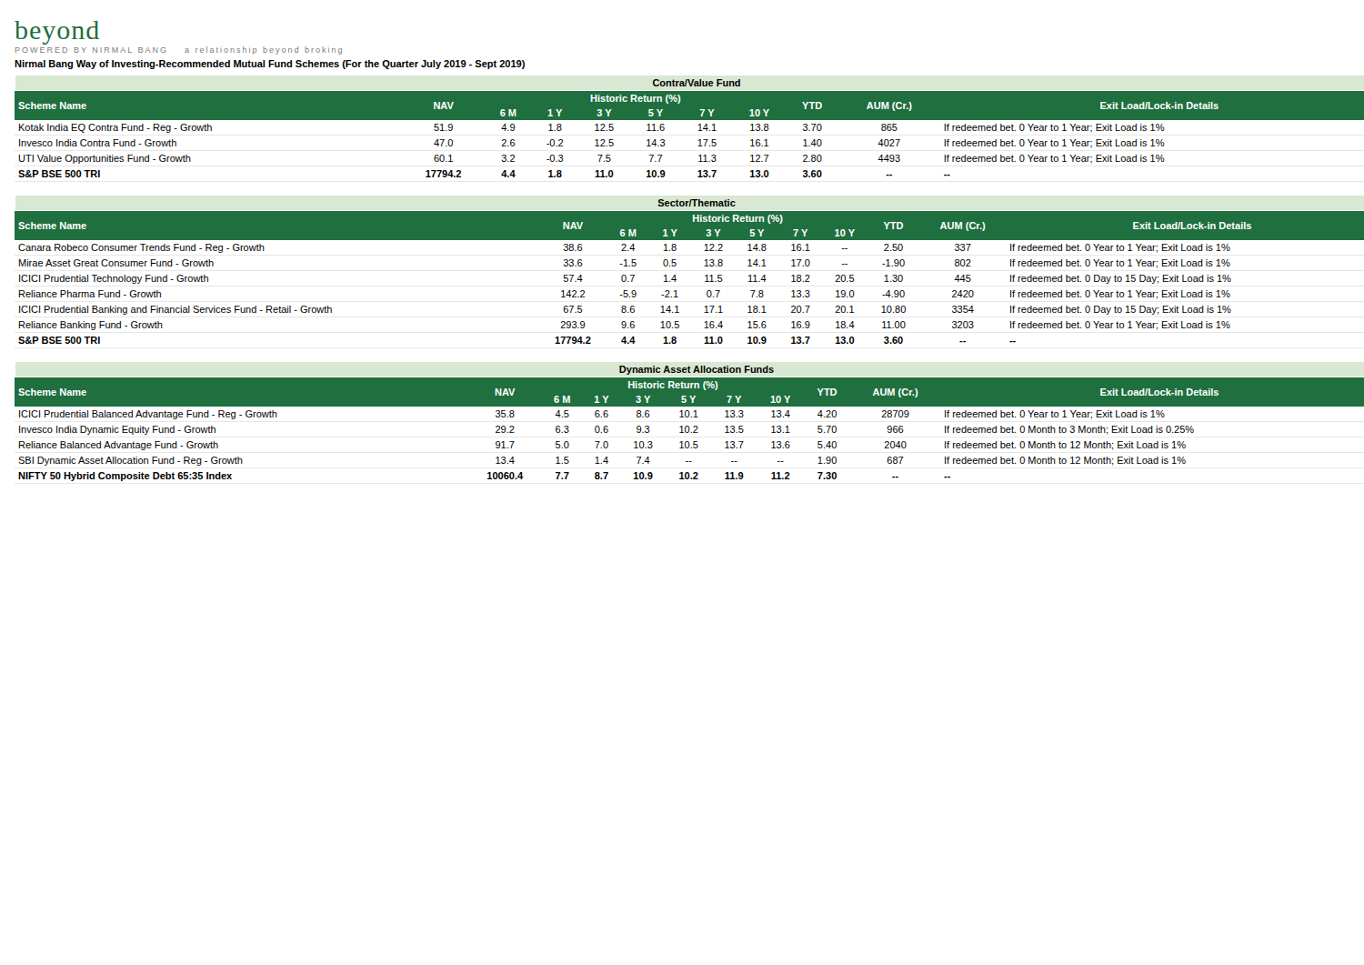beyond
POWERED BY NIRMAL BANG a relationship beyond broking
Nirmal Bang Way of Investing-Recommended Mutual Fund Schemes (For the Quarter July 2019 - Sept 2019)
Contra/Value Fund
| Scheme Name | NAV | Historic Return (%) | YTD | AUM (Cr.) | Exit Load/Lock-in Details |
| --- | --- | --- | --- | --- | --- |
| 6 M | 1 Y | 3 Y | 5 Y | 7 Y | 10 Y |
| Kotak India EQ Contra Fund - Reg - Growth | 51.9 | 4.9 | 1.8 | 12.5 | 11.6 | 14.1 | 13.8 | 3.70 | 865 | If redeemed bet. 0 Year to 1 Year; Exit Load is 1% |
| Invesco India Contra Fund - Growth | 47.0 | 2.6 | -0.2 | 12.5 | 14.3 | 17.5 | 16.1 | 1.40 | 4027 | If redeemed bet. 0 Year to 1 Year; Exit Load is 1% |
| UTI Value Opportunities Fund - Growth | 60.1 | 3.2 | -0.3 | 7.5 | 7.7 | 11.3 | 12.7 | 2.80 | 4493 | If redeemed bet. 0 Year to 1 Year; Exit Load is 1% |
| S&P BSE 500 TRI | 17794.2 | 4.4 | 1.8 | 11.0 | 10.9 | 13.7 | 13.0 | 3.60 | -- | -- |
Sector/Thematic
| Scheme Name | NAV | Historic Return (%) | YTD | AUM (Cr.) | Exit Load/Lock-in Details |
| --- | --- | --- | --- | --- | --- |
| 6 M | 1 Y | 3 Y | 5 Y | 7 Y | 10 Y |
| Canara Robeco Consumer Trends Fund - Reg - Growth | 38.6 | 2.4 | 1.8 | 12.2 | 14.8 | 16.1 | -- | 2.50 | 337 | If redeemed bet. 0 Year to 1 Year; Exit Load is 1% |
| Mirae Asset Great Consumer Fund - Growth | 33.6 | -1.5 | 0.5 | 13.8 | 14.1 | 17.0 | -- | -1.90 | 802 | If redeemed bet. 0 Year to 1 Year; Exit Load is 1% |
| ICICI Prudential Technology Fund - Growth | 57.4 | 0.7 | 1.4 | 11.5 | 11.4 | 18.2 | 20.5 | 1.30 | 445 | If redeemed bet. 0 Day to 15 Day; Exit Load is 1% |
| Reliance Pharma Fund - Growth | 142.2 | -5.9 | -2.1 | 0.7 | 7.8 | 13.3 | 19.0 | -4.90 | 2420 | If redeemed bet. 0 Year to 1 Year; Exit Load is 1% |
| ICICI Prudential Banking and Financial Services Fund - Retail - Growth | 67.5 | 8.6 | 14.1 | 17.1 | 18.1 | 20.7 | 20.1 | 10.80 | 3354 | If redeemed bet. 0 Day to 15 Day; Exit Load is 1% |
| Reliance Banking Fund - Growth | 293.9 | 9.6 | 10.5 | 16.4 | 15.6 | 16.9 | 18.4 | 11.00 | 3203 | If redeemed bet. 0 Year to 1 Year; Exit Load is 1% |
| S&P BSE 500 TRI | 17794.2 | 4.4 | 1.8 | 11.0 | 10.9 | 13.7 | 13.0 | 3.60 | -- | -- |
Dynamic Asset Allocation Funds
| Scheme Name | NAV | Historic Return (%) | YTD | AUM (Cr.) | Exit Load/Lock-in Details |
| --- | --- | --- | --- | --- | --- |
| 6 M | 1 Y | 3 Y | 5 Y | 7 Y | 10 Y |
| ICICI Prudential Balanced Advantage Fund - Reg - Growth | 35.8 | 4.5 | 6.6 | 8.6 | 10.1 | 13.3 | 13.4 | 4.20 | 28709 | If redeemed bet. 0 Year to 1 Year; Exit Load is 1% |
| Invesco India Dynamic Equity Fund - Growth | 29.2 | 6.3 | 0.6 | 9.3 | 10.2 | 13.5 | 13.1 | 5.70 | 966 | If redeemed bet. 0 Month to 3 Month; Exit Load is 0.25% |
| Reliance Balanced Advantage Fund - Growth | 91.7 | 5.0 | 7.0 | 10.3 | 10.5 | 13.7 | 13.6 | 5.40 | 2040 | If redeemed bet. 0 Month to 12 Month; Exit Load is 1% |
| SBI Dynamic Asset Allocation Fund - Reg - Growth | 13.4 | 1.5 | 1.4 | 7.4 | -- | -- | -- | 1.90 | 687 | If redeemed bet. 0 Month to 12 Month; Exit Load is 1% |
| NIFTY 50 Hybrid Composite Debt 65:35 Index | 10060.4 | 7.7 | 8.7 | 10.9 | 10.2 | 11.9 | 11.2 | 7.30 | -- | -- |
3